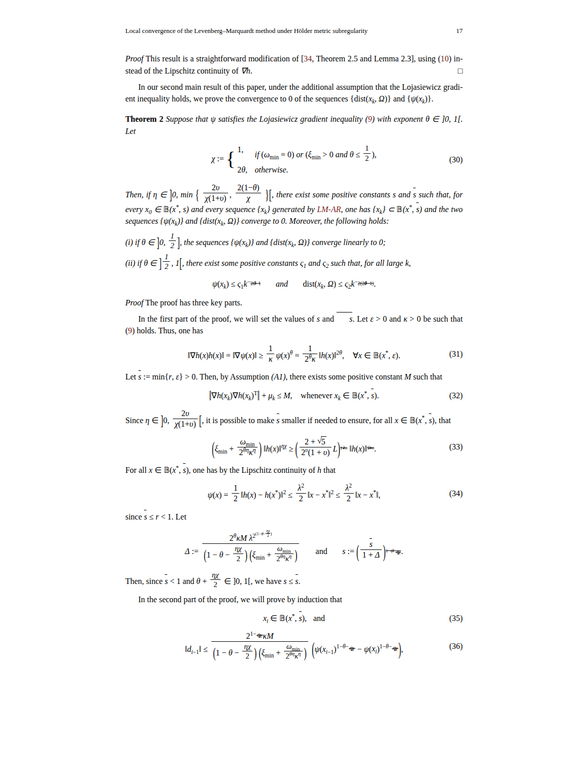Local convergence of the Levenberg–Marquardt method under Hölder metric subregularity 17
Proof This result is a straightforward modification of [34, Theorem 2.5 and Lemma 2.3], using (10) instead of the Lipschitz continuity of ∇h.□
In our second main result of this paper, under the additional assumption that the Lojasiewicz gradient inequality holds, we prove the convergence to 0 of the sequences {dist(xk, Ω)} and {ψ(xk)}.
Theorem 2 Suppose that ψ satisfies the Lojasiewicz gradient inequality (9) with exponent θ ∈ ]0, 1[. Let
χ := { 1, if (ωmin = 0) or (ξmin > 0 and θ ≤ 12), 2θ, otherwise.
(30)
Then, if η ∈ ] 0, min { 2υ χ(1+υ), 2(1−θ) χ }[, there exist some positive constants s and s such that, for every x0 ∈ 𝔹(x*, s) and every sequence {xk} generated by LM-AR, one has {xk} ⊂ 𝔹(x*, s) and the two sequences {ψ(xk)} and {dist(xk, Ω)} converge to 0. Moreover, the following holds:
(i) if θ ∈ ] 0, 12], the sequences {ψ(xk)} and {dist(xk, Ω)} converge linearly to 0;
(ii) if θ ∈ ] 12, 1[, there exist some positive constants ς1 and ς2 such that, for all large k,
ψ(xk) ≤ ς1k−12θ−1 and dist(xk, Ω) ≤ ς2k−δ 2(2θ−1).
Proof The proof has three key parts.
In the first part of the proof, we will set the values of s and s. Let ε > 0 and κ > 0 be such that (9) holds. Thus, one has
‖∇h(x)h(x)‖ = ‖∇ψ(x)‖ ≥ 1 κ ψ(x)θ = 12θκ‖h(x)‖2θ, ∀x ∈ 𝔹(x*, ε).
(31)
Let s := min{r, ε} > 0. Then, by Assumption (A1), there exists some positive constant M such that
‖∇h(xk)∇h(xk)T‖ + μk ≤ M, whenever xk ∈ 𝔹(x*, s).
(32)
Since η ∈ ] 0, 2υ χ(1+υ)[, it is possible to make s smaller if needed to ensure, for all x ∈ 𝔹(x*, s), that
(ξmin + ωmin 2θηκη) ‖h(x)‖ηχ ≥ (2 + 52υ(1 + υ) L)21+υ ‖h(x)‖2υ 1+υ.
(33)
For all x ∈ 𝔹(x*, s), one has by the Lipschitz continuity of h that
ψ(x) = 12‖h(x) − h(x*)‖2 ≤ λ22‖x − x*‖2 ≤ λ22‖x − x*‖,
(34)
since s ≤ r < 1. Let
Δ := 2θκM λ2(1−θ−ηχ 2)(1 − θ − ηχ 2) (ξmin + ωmin 2θηκη) and s := (s 1 + Δ)11−θ−ηχ 2.
Then, since s < 1 and θ + ηχ 2 ∈ ]0, 1[, we have s ≤ s.
In the second part of the proof, we will prove by induction that
xi ∈ 𝔹(x*, s), and
(35)
‖di−1‖ ≤ 21−ηχ 2κM(1 − θ − ηχ 2) (ξmin + ωmin 2θηκη) (ψ(xi−1)1−θ−ηχ 2 − ψ(xi)1−θ−ηχ 2),
(36)